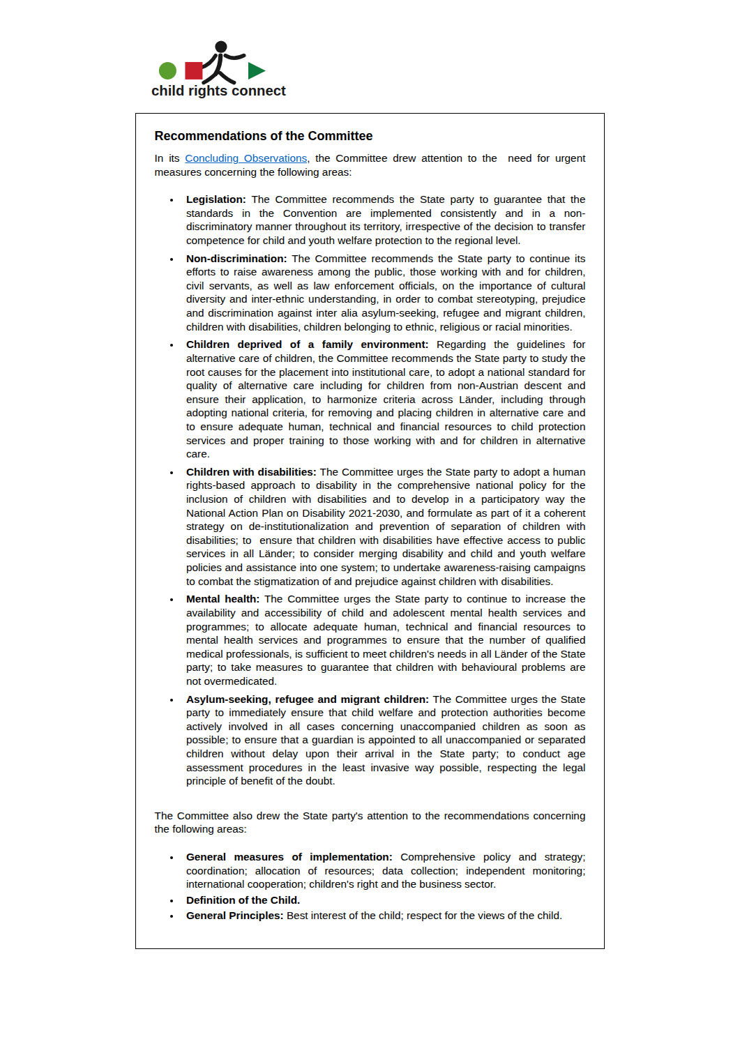child rights connect
Recommendations of the Committee
In its Concluding Observations, the Committee drew attention to the need for urgent measures concerning the following areas:
Legislation: The Committee recommends the State party to guarantee that the standards in the Convention are implemented consistently and in a non-discriminatory manner throughout its territory, irrespective of the decision to transfer competence for child and youth welfare protection to the regional level.
Non-discrimination: The Committee recommends the State party to continue its efforts to raise awareness among the public, those working with and for children, civil servants, as well as law enforcement officials, on the importance of cultural diversity and inter-ethnic understanding, in order to combat stereotyping, prejudice and discrimination against inter alia asylum-seeking, refugee and migrant children, children with disabilities, children belonging to ethnic, religious or racial minorities.
Children deprived of a family environment: Regarding the guidelines for alternative care of children, the Committee recommends the State party to study the root causes for the placement into institutional care, to adopt a national standard for quality of alternative care including for children from non-Austrian descent and ensure their application, to harmonize criteria across Länder, including through adopting national criteria, for removing and placing children in alternative care and to ensure adequate human, technical and financial resources to child protection services and proper training to those working with and for children in alternative care.
Children with disabilities: The Committee urges the State party to adopt a human rights-based approach to disability in the comprehensive national policy for the inclusion of children with disabilities and to develop in a participatory way the National Action Plan on Disability 2021-2030, and formulate as part of it a coherent strategy on de-institutionalization and prevention of separation of children with disabilities; to ensure that children with disabilities have effective access to public services in all Länder; to consider merging disability and child and youth welfare policies and assistance into one system; to undertake awareness-raising campaigns to combat the stigmatization of and prejudice against children with disabilities.
Mental health: The Committee urges the State party to continue to increase the availability and accessibility of child and adolescent mental health services and programmes; to allocate adequate human, technical and financial resources to mental health services and programmes to ensure that the number of qualified medical professionals, is sufficient to meet children's needs in all Länder of the State party; to take measures to guarantee that children with behavioural problems are not overmedicated.
Asylum-seeking, refugee and migrant children: The Committee urges the State party to immediately ensure that child welfare and protection authorities become actively involved in all cases concerning unaccompanied children as soon as possible; to ensure that a guardian is appointed to all unaccompanied or separated children without delay upon their arrival in the State party; to conduct age assessment procedures in the least invasive way possible, respecting the legal principle of benefit of the doubt.
The Committee also drew the State party's attention to the recommendations concerning the following areas:
General measures of implementation: Comprehensive policy and strategy; coordination; allocation of resources; data collection; independent monitoring; international cooperation; children's right and the business sector.
Definition of the Child.
General Principles: Best interest of the child; respect for the views of the child.